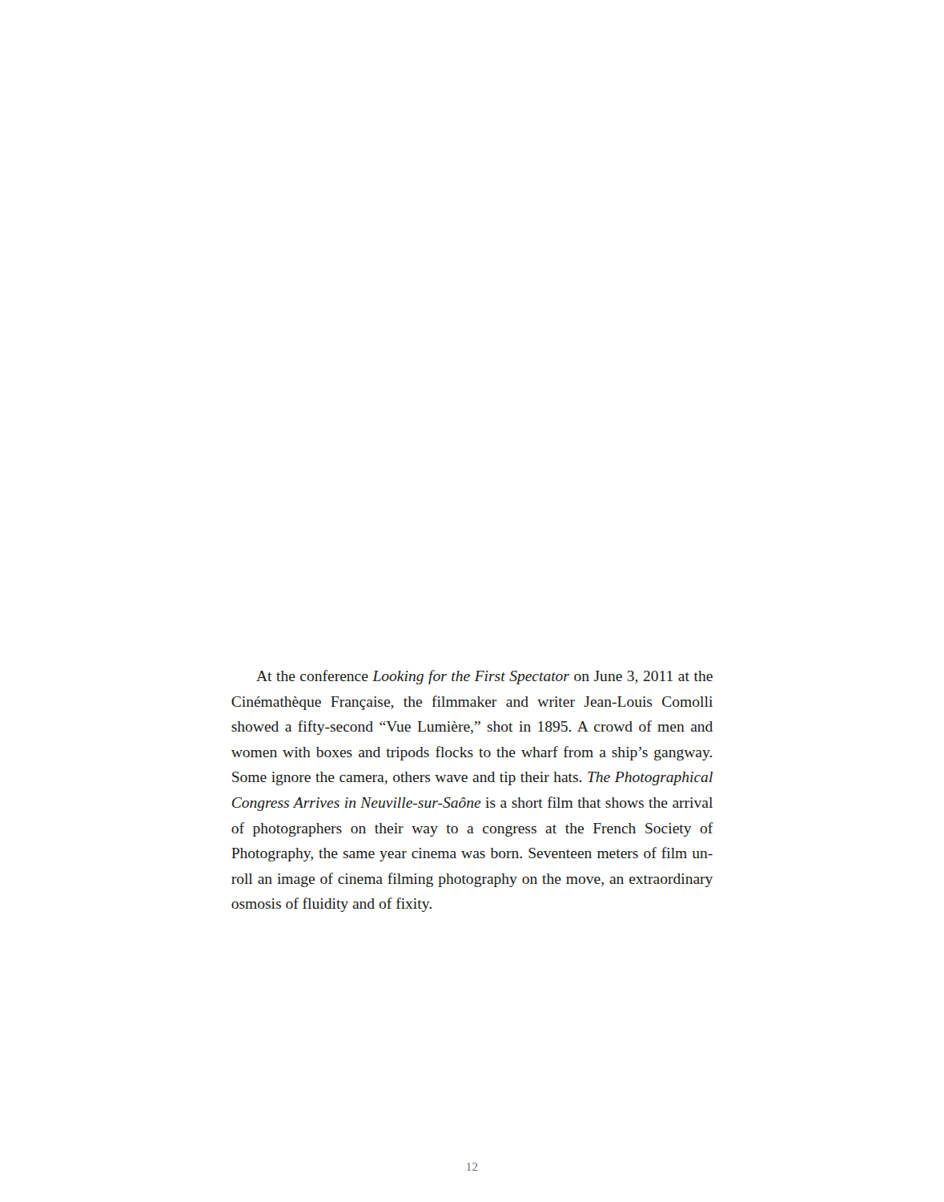At the conference Looking for the First Spectator on June 3, 2011 at the Cinémathèque Française, the filmmaker and writer Jean-Louis Comolli showed a fifty-second “Vue Lumière,” shot in 1895. A crowd of men and women with boxes and tripods flocks to the wharf from a ship’s gangway. Some ignore the camera, others wave and tip their hats. The Photographical Congress Arrives in Neuville-sur-Saône is a short film that shows the arrival of photographers on their way to a congress at the French Society of Photography, the same year cinema was born. Seventeen meters of film unroll an image of cinema filming photography on the move, an extraordinary osmosis of fluidity and of fixity.
12